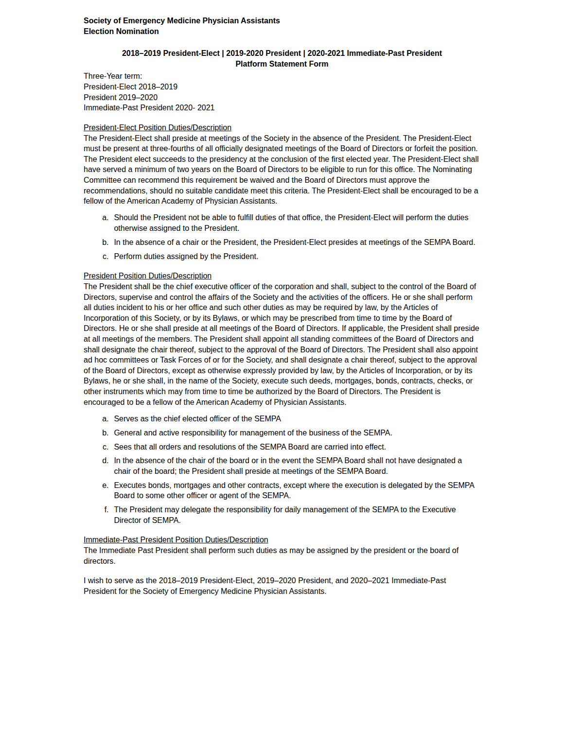Society of Emergency Medicine Physician Assistants
Election Nomination
2018–2019 President-Elect | 2019-2020 President | 2020-2021 Immediate-Past President
Platform Statement Form
Three-Year term:
President-Elect 2018–2019
President 2019–2020
Immediate-Past President 2020- 2021
President-Elect Position Duties/Description
The President-Elect shall preside at meetings of the Society in the absence of the President. The President-Elect must be present at three-fourths of all officially designated meetings of the Board of Directors or forfeit the position. The President elect succeeds to the presidency at the conclusion of the first elected year. The President-Elect shall have served a minimum of two years on the Board of Directors to be eligible to run for this office. The Nominating Committee can recommend this requirement be waived and the Board of Directors must approve the recommendations, should no suitable candidate meet this criteria. The President-Elect shall be encouraged to be a fellow of the American Academy of Physician Assistants.
Should the President not be able to fulfill duties of that office, the President-Elect will perform the duties otherwise assigned to the President.
In the absence of a chair or the President, the President-Elect presides at meetings of the SEMPA Board.
Perform duties assigned by the President.
President Position Duties/Description
The President shall be the chief executive officer of the corporation and shall, subject to the control of the Board of Directors, supervise and control the affairs of the Society and the activities of the officers. He or she shall perform all duties incident to his or her office and such other duties as may be required by law, by the Articles of Incorporation of this Society, or by its Bylaws, or which may be prescribed from time to time by the Board of Directors. He or she shall preside at all meetings of the Board of Directors. If applicable, the President shall preside at all meetings of the members. The President shall appoint all standing committees of the Board of Directors and shall designate the chair thereof, subject to the approval of the Board of Directors. The President shall also appoint ad hoc committees or Task Forces of or for the Society, and shall designate a chair thereof, subject to the approval of the Board of Directors, except as otherwise expressly provided by law, by the Articles of Incorporation, or by its Bylaws, he or she shall, in the name of the Society, execute such deeds, mortgages, bonds, contracts, checks, or other instruments which may from time to time be authorized by the Board of Directors. The President is encouraged to be a fellow of the American Academy of Physician Assistants.
Serves as the chief elected officer of the SEMPA
General and active responsibility for management of the business of the SEMPA.
Sees that all orders and resolutions of the SEMPA Board are carried into effect.
In the absence of the chair of the board or in the event the SEMPA Board shall not have designated a chair of the board; the President shall preside at meetings of the SEMPA Board.
Executes bonds, mortgages and other contracts, except where the execution is delegated by the SEMPA Board to some other officer or agent of the SEMPA.
The President may delegate the responsibility for daily management of the SEMPA to the Executive Director of SEMPA.
Immediate-Past President Position Duties/Description
The Immediate Past President shall perform such duties as may be assigned by the president or the board of directors.
I wish to serve as the 2018–2019 President-Elect, 2019–2020 President, and 2020–2021 Immediate-Past President for the Society of Emergency Medicine Physician Assistants.